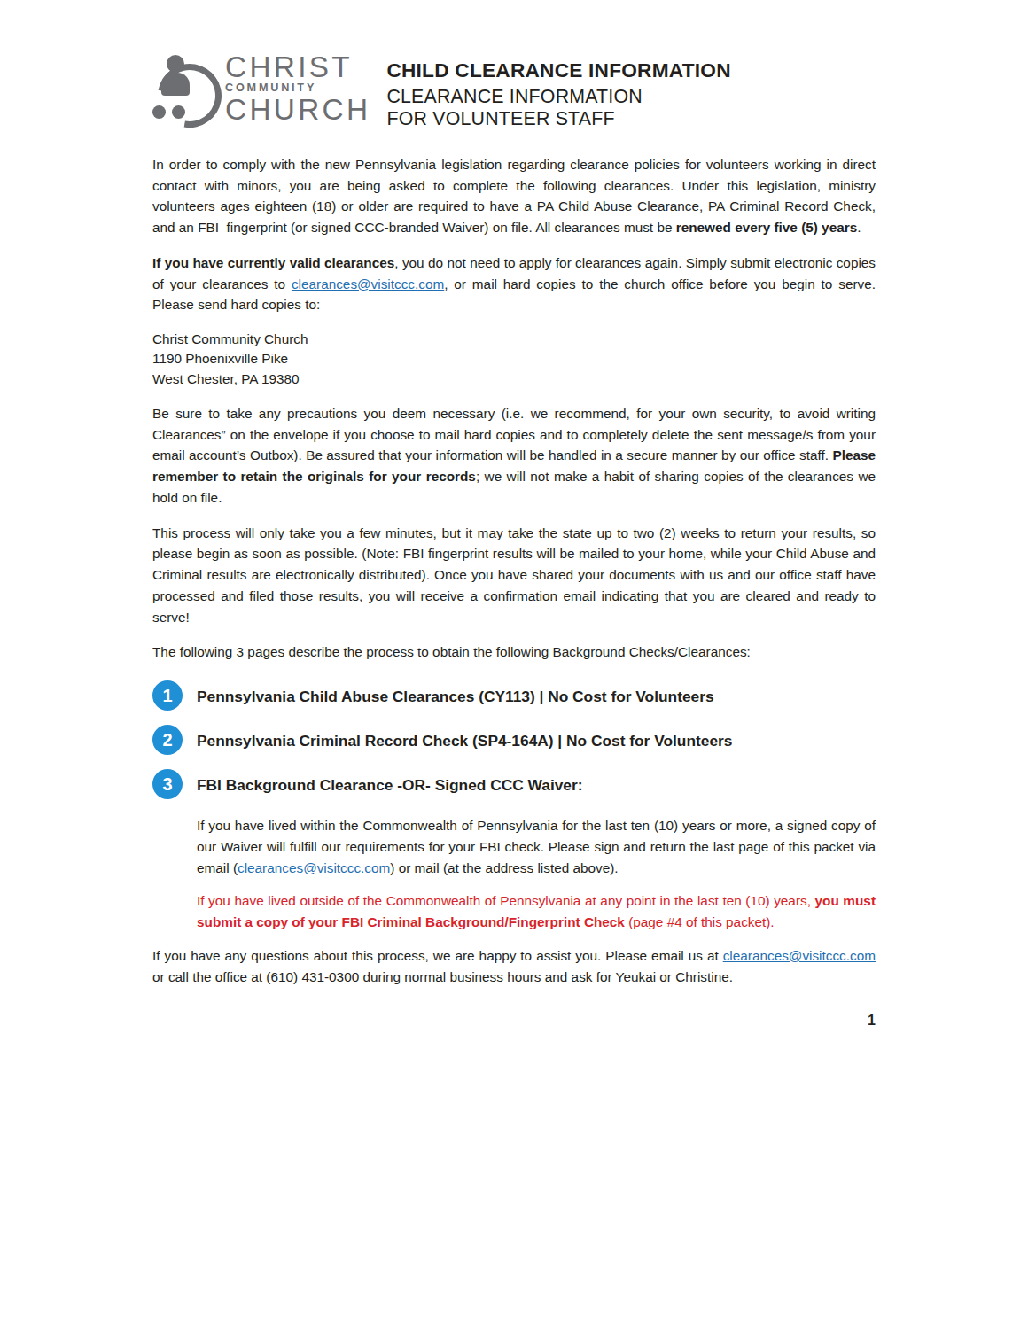CHRIST
COMMUNITY
CHURCH
CHILD CLEARANCE INFORMATION
CLEARANCE INFORMATION
FOR VOLUNTEER STAFF
In order to comply with the new Pennsylvania legislation regarding clearance policies for volunteers working in direct contact with minors, you are being asked to complete the following clearances. Under this legislation, ministry volunteers ages eighteen (18) or older are required to have a PA Child Abuse Clearance, PA Criminal Record Check, and an FBI fingerprint (or signed CCC-branded Waiver) on file. All clearances must be renewed every five (5) years.
If you have currently valid clearances, you do not need to apply for clearances again. Simply submit electronic copies of your clearances to clearances@visitccc.com, or mail hard copies to the church office before you begin to serve. Please send hard copies to:
Christ Community Church
1190 Phoenixville Pike
West Chester, PA 19380
Be sure to take any precautions you deem necessary (i.e. we recommend, for your own security, to avoid writing Clearances” on the envelope if you choose to mail hard copies and to completely delete the sent message/s from your email account’s Outbox). Be assured that your information will be handled in a secure manner by our office staff. Please remember to retain the originals for your records; we will not make a habit of sharing copies of the clearances we hold on file.
This process will only take you a few minutes, but it may take the state up to two (2) weeks to return your results, so please begin as soon as possible. (Note: FBI fingerprint results will be mailed to your home, while your Child Abuse and Criminal results are electronically distributed). Once you have shared your documents with us and our office staff have processed and filed those results, you will receive a confirmation email indicating that you are cleared and ready to serve!
The following 3 pages describe the process to obtain the following Background Checks/Clearances:
1
Pennsylvania Child Abuse Clearances (CY113) | No Cost for Volunteers
2
Pennsylvania Criminal Record Check (SP4-164A) | No Cost for Volunteers
3
FBI Background Clearance -OR- Signed CCC Waiver:
If you have lived within the Commonwealth of Pennsylvania for the last ten (10) years or more, a signed copy of our Waiver will fulfill our requirements for your FBI check. Please sign and return the last page of this packet via email (clearances@visitccc.com) or mail (at the address listed above).
If you have lived outside of the Commonwealth of Pennsylvania at any point in the last ten (10) years, you must submit a copy of your FBI Criminal Background/Fingerprint Check (page #4 of this packet).
If you have any questions about this process, we are happy to assist you. Please email us at clearances@visitccc.com or call the office at (610) 431-0300 during normal business hours and ask for Yeukai or Christine.
1